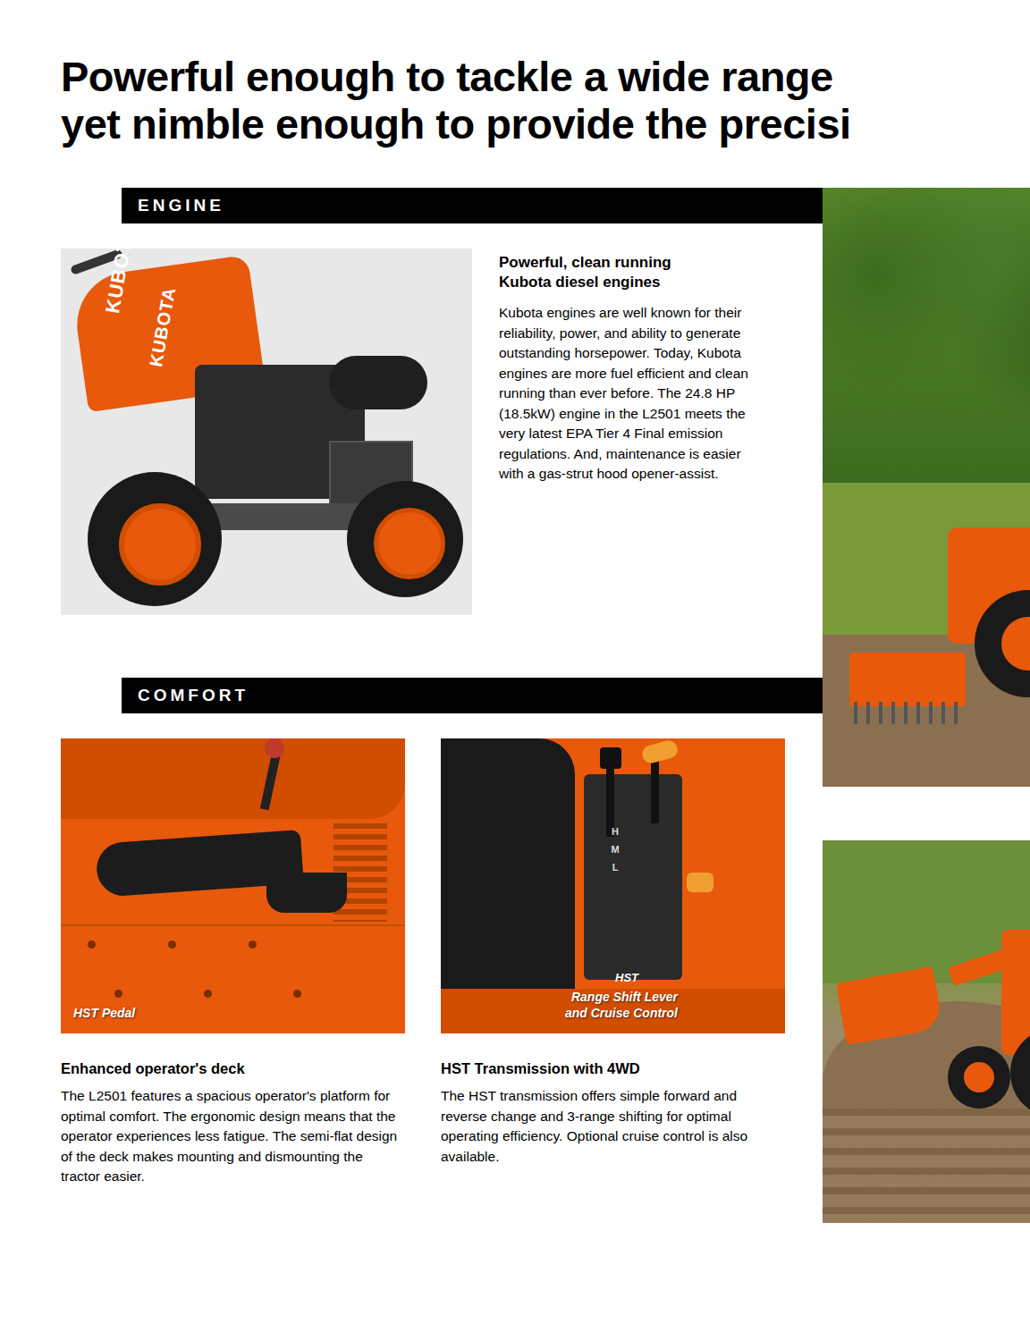Powerful enough to tackle a wide range
yet nimble enough to provide the precisi
ENGINE
KUBOTA
KUBOTA
Powerful, clean running
Kubota diesel engines
Kubota engines are well known for their reliability, power, and ability to generate outstanding horsepower. Today, Kubota engines are more fuel efficient and clean running than ever before. The 24.8 HP (18.5kW) engine in the L2501 meets the very latest EPA Tier 4 Final emission regulations. And, maintenance is easier with a gas-strut hood opener-assist.
COMFORT
HST Pedal
H
M
L
HST
Range Shift Lever
and Cruise Control
Enhanced operator's deck
The L2501 features a spacious operator's platform for optimal comfort. The ergonomic design means that the operator experiences less fatigue. The semi-flat design of the deck makes mounting and dismounting the tractor easier.
HST Transmission with 4WD
The HST transmission offers simple forward and reverse change and 3-range shifting for optimal operating efficiency. Optional cruise control is also available.
KUBOTA
L2501